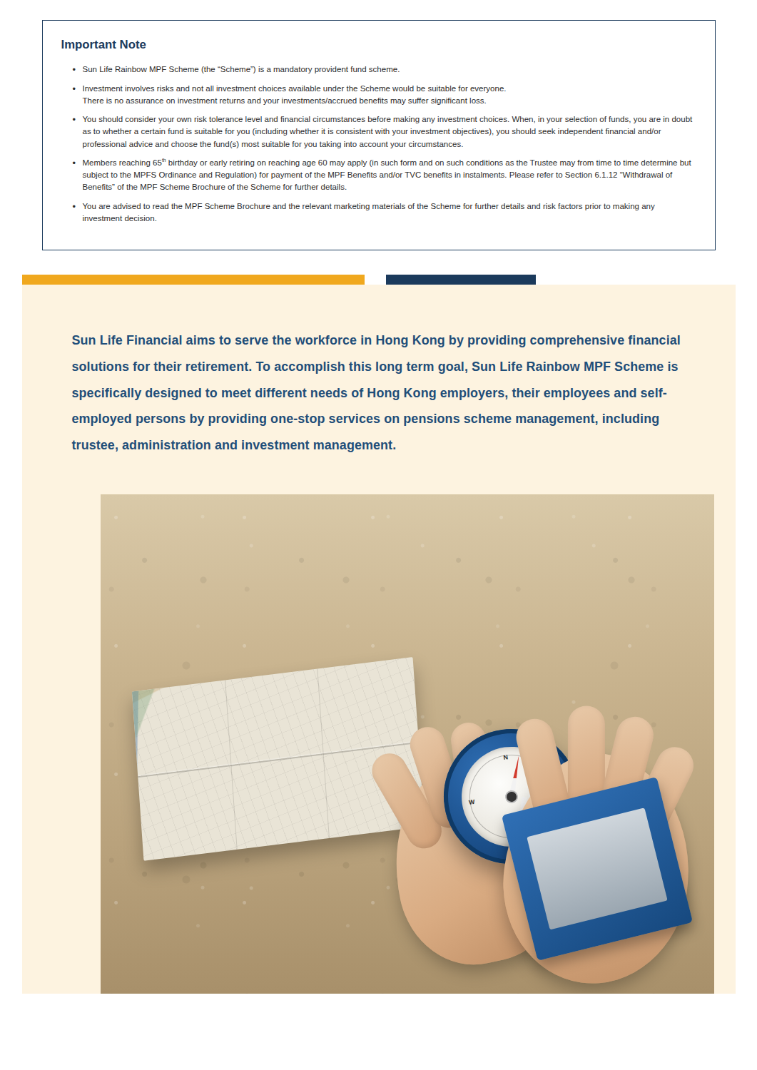Important Note
Sun Life Rainbow MPF Scheme (the “Scheme”) is a mandatory provident fund scheme.
Investment involves risks and not all investment choices available under the Scheme would be suitable for everyone. There is no assurance on investment returns and your investments/accrued benefits may suffer significant loss.
You should consider your own risk tolerance level and financial circumstances before making any investment choices. When, in your selection of funds, you are in doubt as to whether a certain fund is suitable for you (including whether it is consistent with your investment objectives), you should seek independent financial and/or professional advice and choose the fund(s) most suitable for you taking into account your circumstances.
Members reaching 65th birthday or early retiring on reaching age 60 may apply (in such form and on such conditions as the Trustee may from time to time determine but subject to the MPFS Ordinance and Regulation) for payment of the MPF Benefits and/or TVC benefits in instalments. Please refer to Section 6.1.12 “Withdrawal of Benefits” of the MPF Scheme Brochure of the Scheme for further details.
You are advised to read the MPF Scheme Brochure and the relevant marketing materials of the Scheme for further details and risk factors prior to making any investment decision.
Sun Life Financial aims to serve the workforce in Hong Kong by providing comprehensive financial solutions for their retirement. To accomplish this long term goal, Sun Life Rainbow MPF Scheme is specifically designed to meet different needs of Hong Kong employers, their employees and self-employed persons by providing one-stop services on pensions scheme management, including trustee, administration and investment management.
N E S W